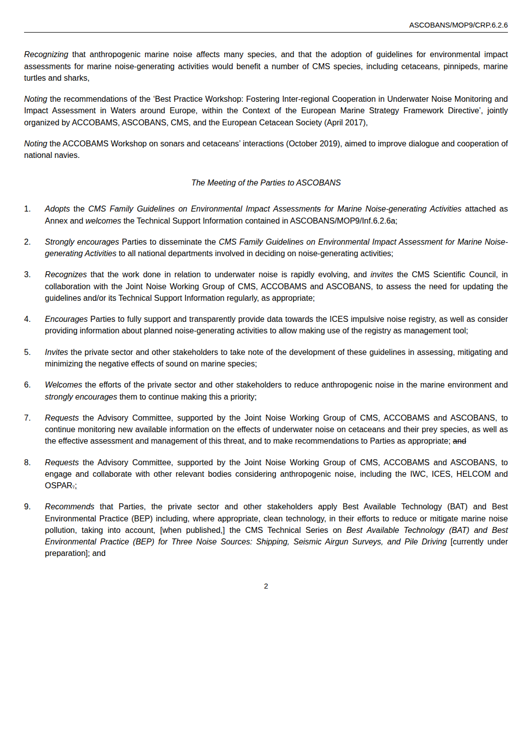ASCOBANS/MOP9/CRP.6.2.6
Recognizing that anthropogenic marine noise affects many species, and that the adoption of guidelines for environmental impact assessments for marine noise-generating activities would benefit a number of CMS species, including cetaceans, pinnipeds, marine turtles and sharks,
Noting the recommendations of the ‘Best Practice Workshop: Fostering Inter-regional Cooperation in Underwater Noise Monitoring and Impact Assessment in Waters around Europe, within the Context of the European Marine Strategy Framework Directive’, jointly organized by ACCOBAMS, ASCOBANS, CMS, and the European Cetacean Society (April 2017),
Noting the ACCOBAMS Workshop on sonars and cetaceans’ interactions (October 2019), aimed to improve dialogue and cooperation of national navies.
The Meeting of the Parties to ASCOBANS
Adopts the CMS Family Guidelines on Environmental Impact Assessments for Marine Noise-generating Activities attached as Annex and welcomes the Technical Support Information contained in ASCOBANS/MOP9/Inf.6.2.6a;
Strongly encourages Parties to disseminate the CMS Family Guidelines on Environmental Impact Assessment for Marine Noise-generating Activities to all national departments involved in deciding on noise-generating activities;
Recognizes that the work done in relation to underwater noise is rapidly evolving, and invites the CMS Scientific Council, in collaboration with the Joint Noise Working Group of CMS, ACCOBAMS and ASCOBANS, to assess the need for updating the guidelines and/or its Technical Support Information regularly, as appropriate;
Encourages Parties to fully support and transparently provide data towards the ICES impulsive noise registry, as well as consider providing information about planned noise-generating activities to allow making use of the registry as management tool;
Invites the private sector and other stakeholders to take note of the development of these guidelines in assessing, mitigating and minimizing the negative effects of sound on marine species;
Welcomes the efforts of the private sector and other stakeholders to reduce anthropogenic noise in the marine environment and strongly encourages them to continue making this a priority;
Requests the Advisory Committee, supported by the Joint Noise Working Group of CMS, ACCOBAMS and ASCOBANS, to continue monitoring new available information on the effects of underwater noise on cetaceans and their prey species, as well as the effective assessment and management of this threat, and to make recommendations to Parties as appropriate; and
Requests the Advisory Committee, supported by the Joint Noise Working Group of CMS, ACCOBAMS and ASCOBANS, to engage and collaborate with other relevant bodies considering anthropogenic noise, including the IWC, ICES, HELCOM and OSPAR.;
Recommends that Parties, the private sector and other stakeholders apply Best Available Technology (BAT) and Best Environmental Practice (BEP) including, where appropriate, clean technology, in their efforts to reduce or mitigate marine noise pollution, taking into account, [when published,] the CMS Technical Series on Best Available Technology (BAT) and Best Environmental Practice (BEP) for Three Noise Sources: Shipping, Seismic Airgun Surveys, and Pile Driving [currently under preparation]; and
2